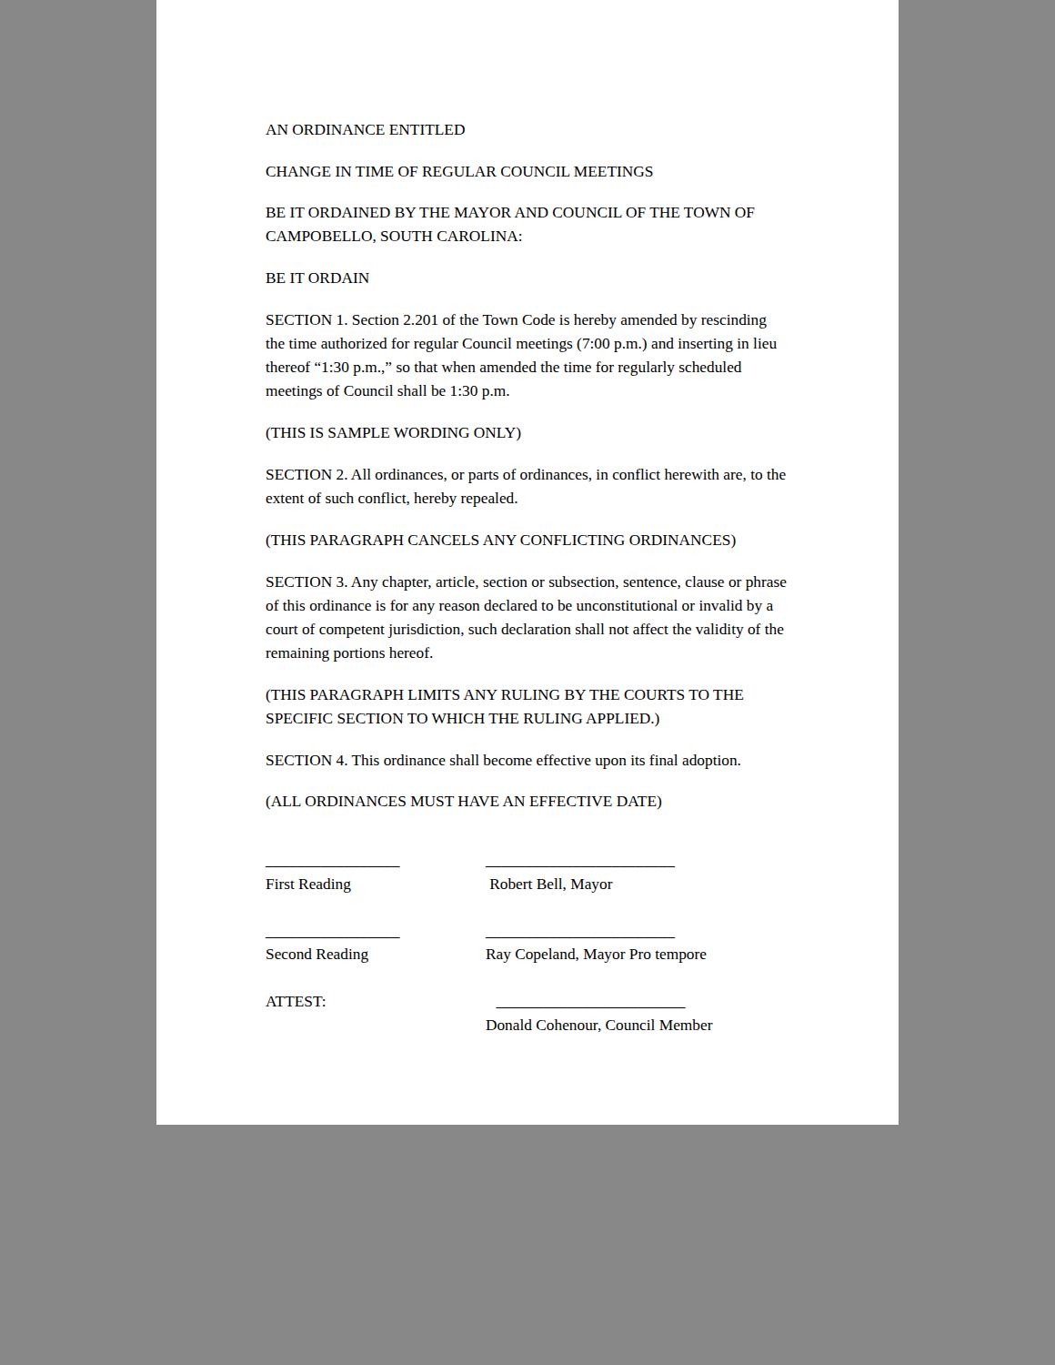AN ORDINANCE ENTITLED
CHANGE IN TIME OF REGULAR COUNCIL MEETINGS
BE IT ORDAINED BY THE MAYOR AND COUNCIL OF THE TOWN OF CAMPOBELLO, SOUTH CAROLINA:
BE IT ORDAIN
SECTION 1. Section 2.201 of the Town Code is hereby amended by rescinding the time authorized for regular Council meetings (7:00 p.m.) and inserting in lieu thereof “1:30 p.m.,” so that when amended the time for regularly scheduled meetings of Council shall be 1:30 p.m.
(THIS IS SAMPLE WORDING ONLY)
SECTION 2. All ordinances, or parts of ordinances, in conflict herewith are, to the extent of such conflict, hereby repealed.
(THIS PARAGRAPH CANCELS ANY CONFLICTING ORDINANCES)
SECTION 3. Any chapter, article, section or subsection, sentence, clause or phrase of this ordinance is for any reason declared to be unconstitutional or invalid by a court of competent jurisdiction, such declaration shall not affect the validity of the remaining portions hereof.
(THIS PARAGRAPH LIMITS ANY RULING BY THE COURTS TO THE SPECIFIC SECTION TO WHICH THE RULING APPLIED.)
SECTION 4. This ordinance shall become effective upon its final adoption.
(ALL ORDINANCES MUST HAVE AN EFFECTIVE DATE)
| _________________ | ________________________ |
| First Reading | Robert Bell, Mayor |
| _________________ | ________________________ |
| Second Reading | Ray Copeland, Mayor Pro tempore |
| ATTEST: | ________________________ |
| | Donald Cohenour, Council Member |